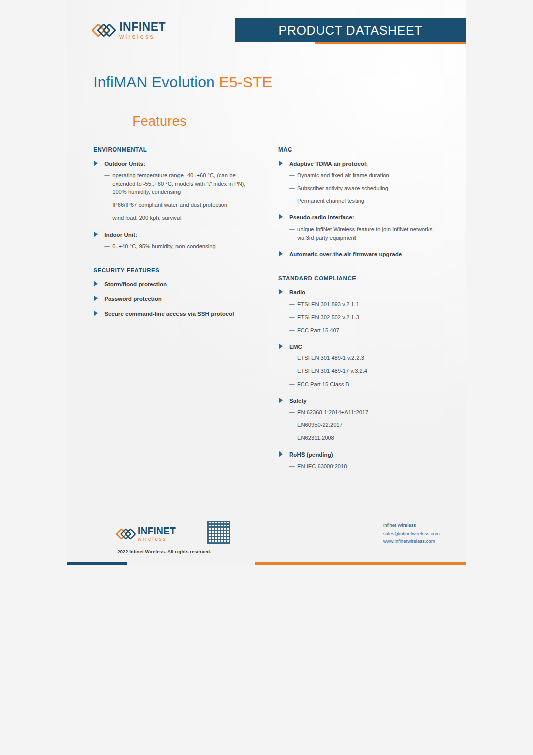INFINET
wireless
PRODUCT DATASHEET
InfiMAN Evolution E5-STE
Features
Environmental
Outdoor Units:
operating temperature range -40..+60 °C, (can be extended to -55..+60 °C, models with "t" index in PN), 100% humidity, condensing
IP66/IP67 compliant water and dust protection
wind load: 200 kph, survival
Indoor Unit:
0..+40 °C, 95% humidity, non-condensing
Security features
Storm/flood protection
Password protection
Secure command-line access via SSH protocol
MAC
Adaptive TDMA air protocol:
Dynamic and fixed air frame duration
Subscriber activity aware scheduling
Permanent channel testing
Pseudo-radio interface:
unique InfiNet Wireless feature to join InfiNet networks via 3rd party equipment
Automatic over-the-air firmware upgrade
Standard compliance
Radio
ETSI EN 301 893 v.2.1.1
ETSI EN 302 502 v.2.1.3
FCC Part 15.407
EMC
ETSI EN 301 489-1 v.2.2.3
ETSI EN 301 489-17 v.3.2.4
FCC Part 15 Class B
Safety
EN 62368-1:2014+A11:2017
EN60950-22:2017
EN62311:2008
RoHS (pending)
EN IEC 63000:2018
INFINET
wireless
2022 Infinet Wireless. All rights reserved.
Infinet Wireless
sales@infinetwireless.com
www.infinetwireless.com